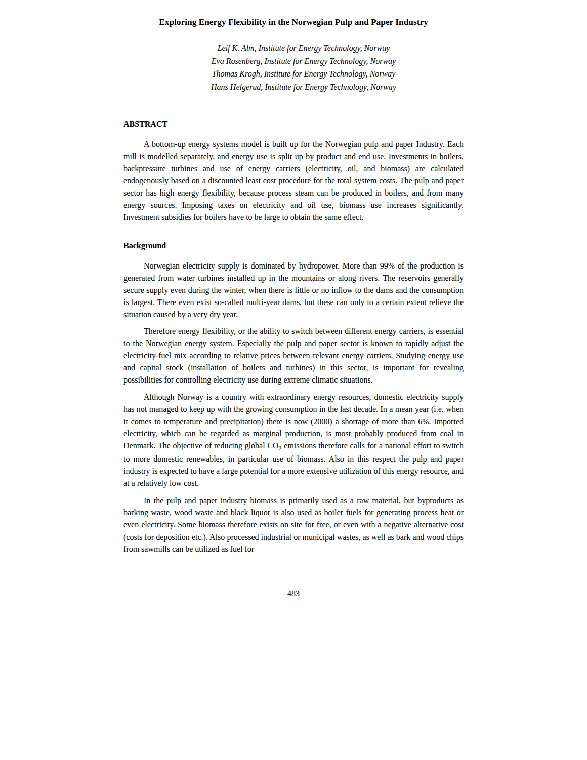Exploring Energy Flexibility in the Norwegian Pulp and Paper Industry
Leif K. Alm, Institute for Energy Technology, Norway
Eva Rosenberg, Institute for Energy Technology, Norway
Thomas Krogh, Institute for Energy Technology, Norway
Hans Helgerud, Institute for Energy Technology, Norway
Abstract
A bottom-up energy systems model is built up for the Norwegian pulp and paper Industry. Each mill is modelled separately, and energy use is split up by product and end use. Investments in boilers, backpressure turbines and use of energy carriers (electricity, oil, and biomass) are calculated endogenously based on a discounted least cost procedure for the total system costs. The pulp and paper sector has high energy flexibility, because process steam can be produced in boilers, and from many energy sources. Imposing taxes on electricity and oil use, biomass use increases significantly. Investment subsidies for boilers have to be large to obtain the same effect.
Background
Norwegian electricity supply is dominated by hydropower. More than 99% of the production is generated from water turbines installed up in the mountains or along rivers. The reservoirs generally secure supply even during the winter, when there is little or no inflow to the dams and the consumption is largest. There even exist so-called multi-year dams, but these can only to a certain extent relieve the situation caused by a very dry year.
Therefore energy flexibility, or the ability to switch between different energy carriers, is essential to the Norwegian energy system. Especially the pulp and paper sector is known to rapidly adjust the electricity-fuel mix according to relative prices between relevant energy carriers. Studying energy use and capital stock (installation of boilers and turbines) in this sector, is important for revealing possibilities for controlling electricity use during extreme climatic situations.
Although Norway is a country with extraordinary energy resources, domestic electricity supply has not managed to keep up with the growing consumption in the last decade. In a mean year (i.e. when it comes to temperature and precipitation) there is now (2000) a shortage of more than 6%. Imported electricity, which can be regarded as marginal production, is most probably produced from coal in Denmark. The objective of reducing global CO2 emissions therefore calls for a national effort to switch to more domestic renewables, in particular use of biomass. Also in this respect the pulp and paper industry is expected to have a large potential for a more extensive utilization of this energy resource, and at a relatively low cost.
In the pulp and paper industry biomass is primarily used as a raw material, but byproducts as barking waste, wood waste and black liquor is also used as boiler fuels for generating process heat or even electricity. Some biomass therefore exists on site for free, or even with a negative alternative cost (costs for deposition etc.). Also processed industrial or municipal wastes, as well as bark and wood chips from sawmills can be utilized as fuel for
483